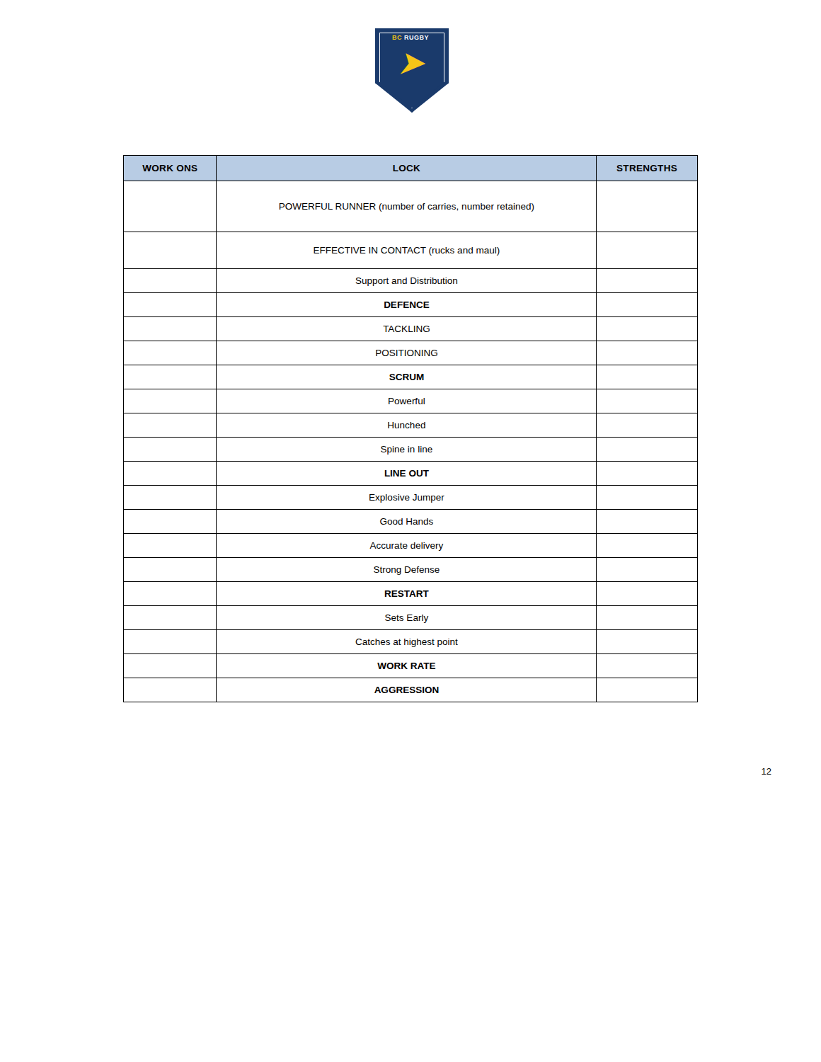BC RUGBY
➤
| WORK ONS | LOCK | STRENGTHS |
| --- | --- | --- |
| | POWERFUL RUNNER (number of carries, number retained) | |
| | EFFECTIVE IN CONTACT (rucks and maul) | |
| | Support and Distribution | |
| | DEFENCE | |
| | TACKLING | |
| | POSITIONING | |
| | SCRUM | |
| | Powerful | |
| | Hunched | |
| | Spine in line | |
| | LINE OUT | |
| | Explosive Jumper | |
| | Good Hands | |
| | Accurate delivery | |
| | Strong Defense | |
| | RESTART | |
| | Sets Early | |
| | Catches at highest point | |
| | WORK RATE | |
| | AGGRESSION | |
12